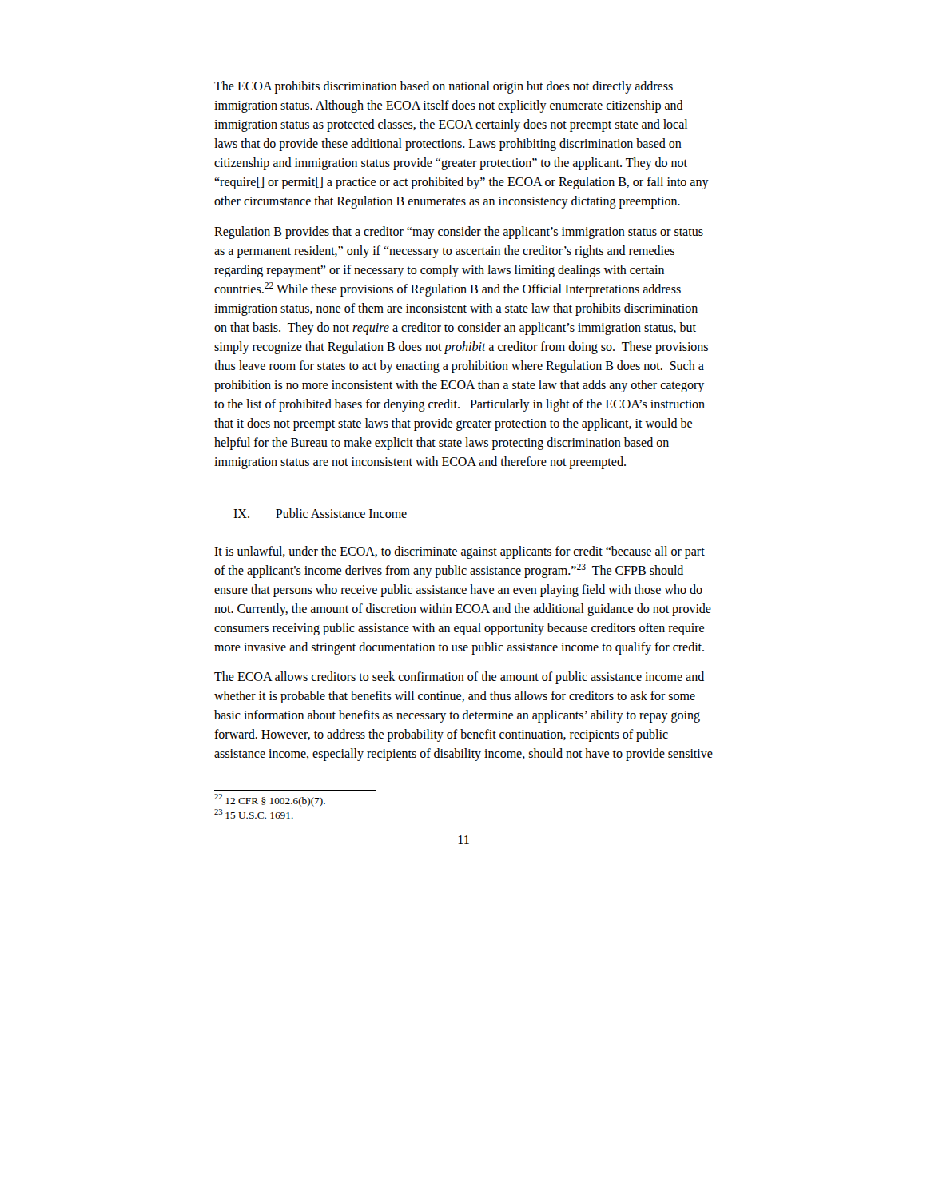The ECOA prohibits discrimination based on national origin but does not directly address immigration status. Although the ECOA itself does not explicitly enumerate citizenship and immigration status as protected classes, the ECOA certainly does not preempt state and local laws that do provide these additional protections. Laws prohibiting discrimination based on citizenship and immigration status provide “greater protection” to the applicant. They do not “require[] or permit[] a practice or act prohibited by” the ECOA or Regulation B, or fall into any other circumstance that Regulation B enumerates as an inconsistency dictating preemption.
Regulation B provides that a creditor “may consider the applicant’s immigration status or status as a permanent resident,” only if “necessary to ascertain the creditor’s rights and remedies regarding repayment” or if necessary to comply with laws limiting dealings with certain countries.22 While these provisions of Regulation B and the Official Interpretations address immigration status, none of them are inconsistent with a state law that prohibits discrimination on that basis. They do not require a creditor to consider an applicant’s immigration status, but simply recognize that Regulation B does not prohibit a creditor from doing so. These provisions thus leave room for states to act by enacting a prohibition where Regulation B does not. Such a prohibition is no more inconsistent with the ECOA than a state law that adds any other category to the list of prohibited bases for denying credit. Particularly in light of the ECOA’s instruction that it does not preempt state laws that provide greater protection to the applicant, it would be helpful for the Bureau to make explicit that state laws protecting discrimination based on immigration status are not inconsistent with ECOA and therefore not preempted.
IX. Public Assistance Income
It is unlawful, under the ECOA, to discriminate against applicants for credit “because all or part of the applicant's income derives from any public assistance program.”23 The CFPB should ensure that persons who receive public assistance have an even playing field with those who do not. Currently, the amount of discretion within ECOA and the additional guidance do not provide consumers receiving public assistance with an equal opportunity because creditors often require more invasive and stringent documentation to use public assistance income to qualify for credit.
The ECOA allows creditors to seek confirmation of the amount of public assistance income and whether it is probable that benefits will continue, and thus allows for creditors to ask for some basic information about benefits as necessary to determine an applicants’ ability to repay going forward. However, to address the probability of benefit continuation, recipients of public assistance income, especially recipients of disability income, should not have to provide sensitive
2212 CFR § 1002.6(b)(7).
2315 U.S.C. 1691.
11